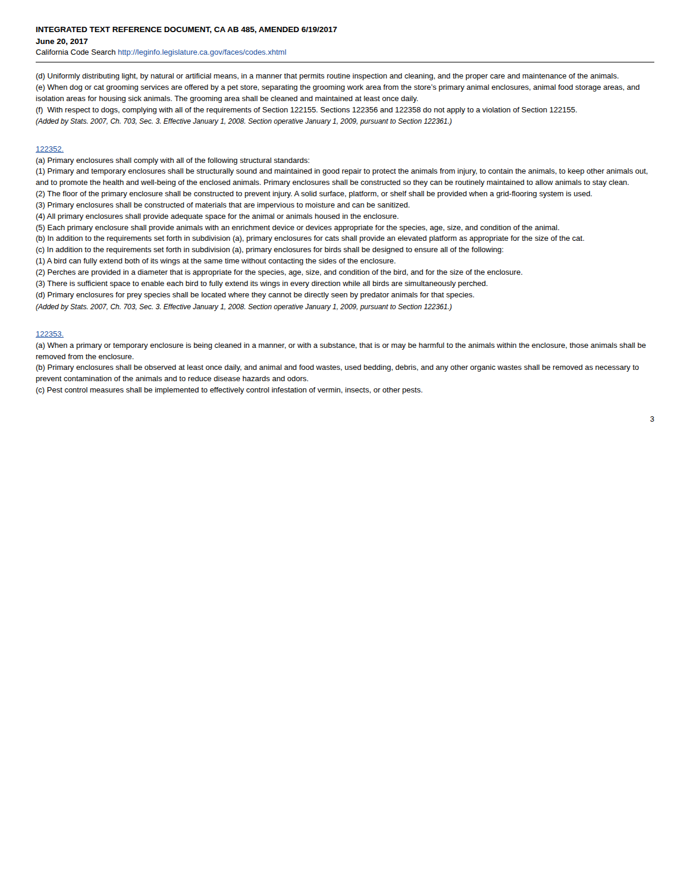INTEGRATED TEXT REFERENCE DOCUMENT, CA AB 485, AMENDED 6/19/2017
June 20, 2017
California Code Search http://leginfo.legislature.ca.gov/faces/codes.xhtml
(d) Uniformly distributing light, by natural or artificial means, in a manner that permits routine inspection and cleaning, and the proper care and maintenance of the animals.
(e) When dog or cat grooming services are offered by a pet store, separating the grooming work area from the store’s primary animal enclosures, animal food storage areas, and isolation areas for housing sick animals. The grooming area shall be cleaned and maintained at least once daily.
(f) With respect to dogs, complying with all of the requirements of Section 122155. Sections 122356 and 122358 do not apply to a violation of Section 122155.
(Added by Stats. 2007, Ch. 703, Sec. 3. Effective January 1, 2008. Section operative January 1, 2009, pursuant to Section 122361.)
122352.
(a) Primary enclosures shall comply with all of the following structural standards:
(1) Primary and temporary enclosures shall be structurally sound and maintained in good repair to protect the animals from injury, to contain the animals, to keep other animals out, and to promote the health and well-being of the enclosed animals. Primary enclosures shall be constructed so they can be routinely maintained to allow animals to stay clean.
(2) The floor of the primary enclosure shall be constructed to prevent injury. A solid surface, platform, or shelf shall be provided when a grid-flooring system is used.
(3) Primary enclosures shall be constructed of materials that are impervious to moisture and can be sanitized.
(4) All primary enclosures shall provide adequate space for the animal or animals housed in the enclosure.
(5) Each primary enclosure shall provide animals with an enrichment device or devices appropriate for the species, age, size, and condition of the animal.
(b) In addition to the requirements set forth in subdivision (a), primary enclosures for cats shall provide an elevated platform as appropriate for the size of the cat.
(c) In addition to the requirements set forth in subdivision (a), primary enclosures for birds shall be designed to ensure all of the following:
(1) A bird can fully extend both of its wings at the same time without contacting the sides of the enclosure.
(2) Perches are provided in a diameter that is appropriate for the species, age, size, and condition of the bird, and for the size of the enclosure.
(3) There is sufficient space to enable each bird to fully extend its wings in every direction while all birds are simultaneously perched.
(d) Primary enclosures for prey species shall be located where they cannot be directly seen by predator animals for that species.
(Added by Stats. 2007, Ch. 703, Sec. 3. Effective January 1, 2008. Section operative January 1, 2009, pursuant to Section 122361.)
122353.
(a) When a primary or temporary enclosure is being cleaned in a manner, or with a substance, that is or may be harmful to the animals within the enclosure, those animals shall be removed from the enclosure.
(b) Primary enclosures shall be observed at least once daily, and animal and food wastes, used bedding, debris, and any other organic wastes shall be removed as necessary to prevent contamination of the animals and to reduce disease hazards and odors.
(c) Pest control measures shall be implemented to effectively control infestation of vermin, insects, or other pests.
3